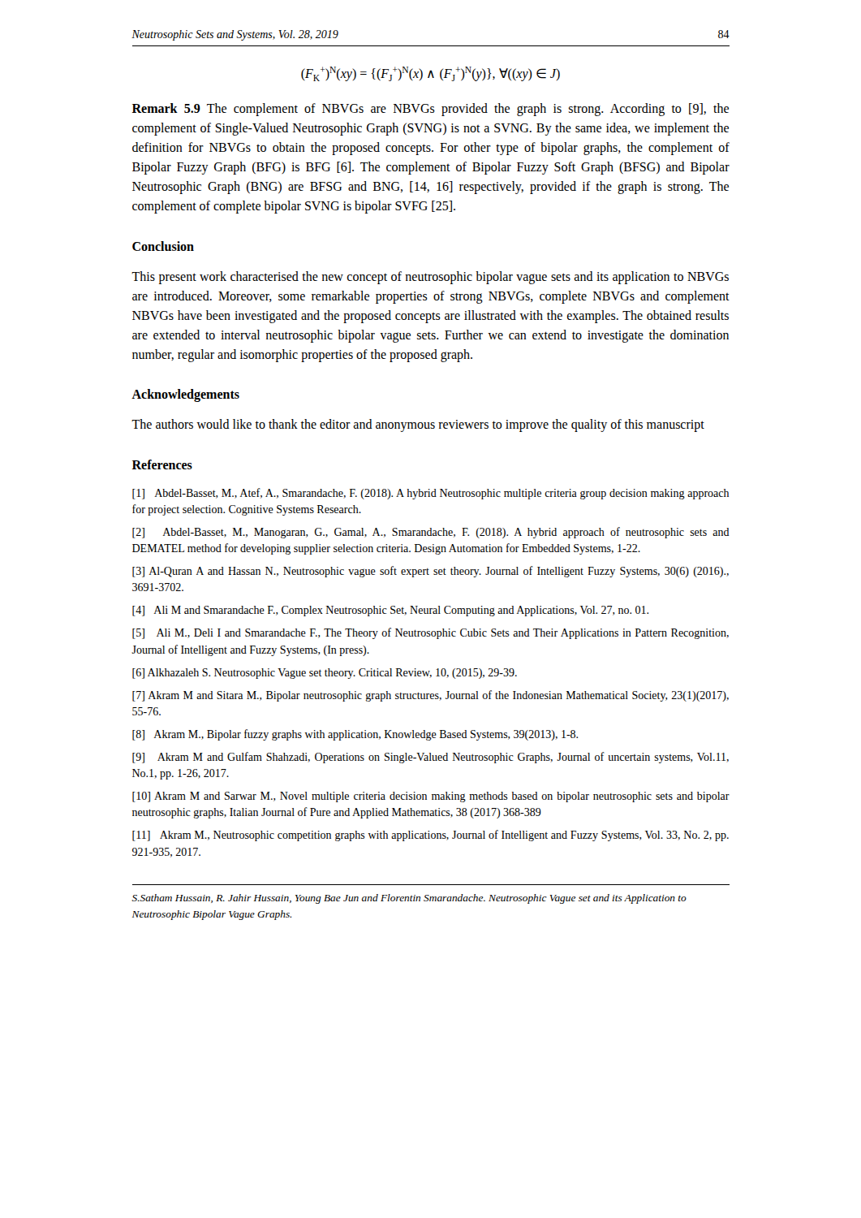Neutrosophic Sets and Systems, Vol. 28, 2019 84
(FK+)N(xy) = {(FJ+)N(x) ∧ (FJ+)N(y)}, ∀((xy) ∈ J)
Remark 5.9 The complement of NBVGs are NBVGs provided the graph is strong. According to [9], the complement of Single-Valued Neutrosophic Graph (SVNG) is not a SVNG. By the same idea, we implement the definition for NBVGs to obtain the proposed concepts. For other type of bipolar graphs, the complement of Bipolar Fuzzy Graph (BFG) is BFG [6]. The complement of Bipolar Fuzzy Soft Graph (BFSG) and Bipolar Neutrosophic Graph (BNG) are BFSG and BNG, [14, 16] respectively, provided if the graph is strong. The complement of complete bipolar SVNG is bipolar SVFG [25].
Conclusion
This present work characterised the new concept of neutrosophic bipolar vague sets and its application to NBVGs are introduced. Moreover, some remarkable properties of strong NBVGs, complete NBVGs and complement NBVGs have been investigated and the proposed concepts are illustrated with the examples. The obtained results are extended to interval neutrosophic bipolar vague sets. Further we can extend to investigate the domination number, regular and isomorphic properties of the proposed graph.
Acknowledgements
The authors would like to thank the editor and anonymous reviewers to improve the quality of this manuscript
References
[1] Abdel-Basset, M., Atef, A., Smarandache, F. (2018). A hybrid Neutrosophic multiple criteria group decision making approach for project selection. Cognitive Systems Research.
[2] Abdel-Basset, M., Manogaran, G., Gamal, A., Smarandache, F. (2018). A hybrid approach of neutrosophic sets and DEMATEL method for developing supplier selection criteria. Design Automation for Embedded Systems, 1-22.
[3] Al-Quran A and Hassan N., Neutrosophic vague soft expert set theory. Journal of Intelligent Fuzzy Systems, 30(6) (2016)., 3691-3702.
[4] Ali M and Smarandache F., Complex Neutrosophic Set, Neural Computing and Applications, Vol. 27, no. 01.
[5] Ali M., Deli I and Smarandache F., The Theory of Neutrosophic Cubic Sets and Their Applications in Pattern Recognition, Journal of Intelligent and Fuzzy Systems, (In press).
[6] Alkhazaleh S. Neutrosophic Vague set theory. Critical Review, 10, (2015), 29-39.
[7] Akram M and Sitara M., Bipolar neutrosophic graph structures, Journal of the Indonesian Mathematical Society, 23(1)(2017), 55-76.
[8] Akram M., Bipolar fuzzy graphs with application, Knowledge Based Systems, 39(2013), 1-8.
[9] Akram M and Gulfam Shahzadi, Operations on Single-Valued Neutrosophic Graphs, Journal of uncertain systems, Vol.11, No.1, pp. 1-26, 2017.
[10] Akram M and Sarwar M., Novel multiple criteria decision making methods based on bipolar neutrosophic sets and bipolar neutrosophic graphs, Italian Journal of Pure and Applied Mathematics, 38 (2017) 368-389
[11] Akram M., Neutrosophic competition graphs with applications, Journal of Intelligent and Fuzzy Systems, Vol. 33, No. 2, pp. 921-935, 2017.
S.Satham Hussain, R. Jahir Hussain, Young Bae Jun and Florentin Smarandache. Neutrosophic Vague set and its Application to Neutrosophic Bipolar Vague Graphs.